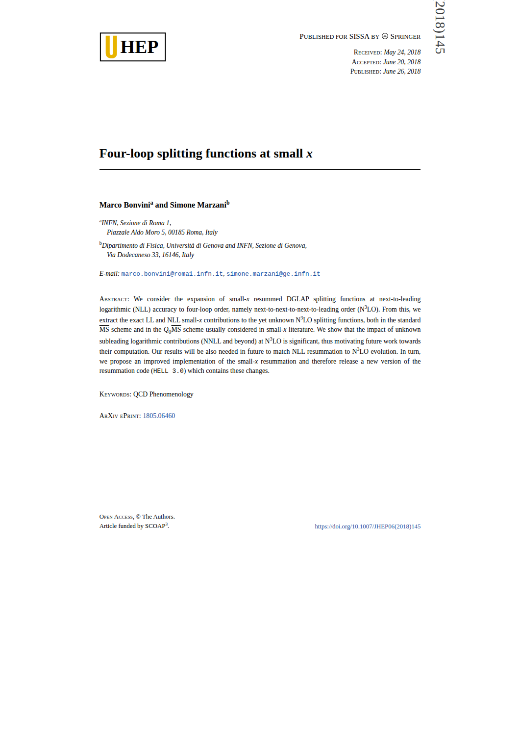JHEP06(2018)145
HEP
PUBLISHED FOR SISSA BY SPRINGER
Received: May 24, 2018
Accepted: June 20, 2018
Published: June 26, 2018
Four-loop splitting functions at small x
Marco Bonvinia and Simone Marzanib
aINFN, Sezione di Roma 1,
Piazzale Aldo Moro 5, 00185 Roma, Italy
bDipartimento di Fisica, Università di Genova and INFN, Sezione di Genova,
Via Dodecaneso 33, 16146, Italy
E-mail: marco.bonvini@roma1.infn.it, simone.marzani@ge.infn.it
Abstract: We consider the expansion of small-x resummed DGLAP splitting functions at next-to-leading logarithmic (NLL) accuracy to four-loop order, namely next-to-next-to-next-to-leading order (N3LO). From this, we extract the exact LL and NLL small-x contributions to the yet unknown N3LO splitting functions, both in the standard MS scheme and in the Q0MS scheme usually considered in small-x literature. We show that the impact of unknown subleading logarithmic contributions (NNLL and beyond) at N3LO is significant, thus motivating future work towards their computation. Our results will be also needed in future to match NLL resummation to N3LO evolution. In turn, we propose an improved implementation of the small-x resummation and therefore release a new version of the resummation code (HELL 3.0) which contains these changes.
Keywords: QCD Phenomenology
ArXiv ePrint: 1805.06460
Open Access, © The Authors.
Article funded by SCOAP3.
https://doi.org/10.1007/JHEP06(2018)145